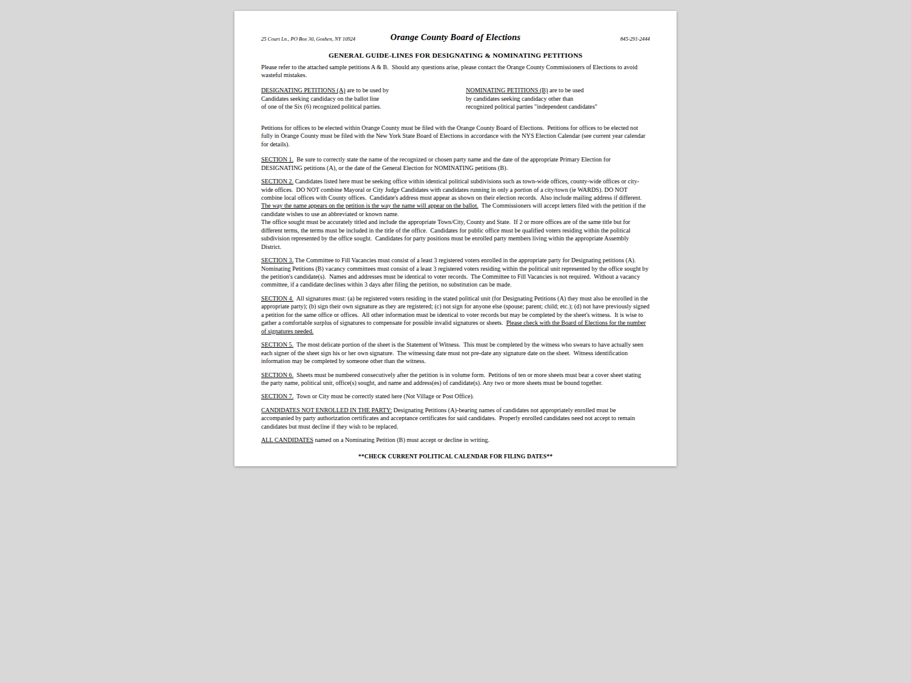Orange County Board of Elections
25 Court Ln., PO Box 30, Goshen, NY 10924 845-291-2444
GENERAL GUIDE-LINES FOR DESIGNATING & NOMINATING PETITIONS
Please refer to the attached sample petitions A & B. Should any questions arise, please contact the Orange County Commissioners of Elections to avoid wasteful mistakes.
DESIGNATING PETITIONS (A) are to be used by
Candidates seeking candidacy on the ballot line
of one of the Six (6) recognized political parties.
NOMINATING PETITIONS (B) are to be used
by candidates seeking candidacy other than
recognized political parties "independent candidates"
Petitions for offices to be elected within Orange County must be filed with the Orange County Board of Elections. Petitions for offices to be elected not fully in Orange County must be filed with the New York State Board of Elections in accordance with the NYS Election Calendar (see current year calendar for details).
SECTION 1. Be sure to correctly state the name of the recognized or chosen party name and the date of the appropriate Primary Election for DESIGNATING petitions (A), or the date of the General Election for NOMINATING petitions (B).
SECTION 2. Candidates listed here must be seeking office within identical political subdivisions such as town-wide offices, county-wide offices or city-wide offices. DO NOT combine Mayoral or City Judge Candidates with candidates running in only a portion of a city/town (ie WARDS). DO NOT combine local offices with County offices. Candidate's address must appear as shown on their election records. Also include mailing address if different. The way the name appears on the petition is the way the name will appear on the ballot. The Commissioners will accept letters filed with the petition if the candidate wishes to use an abbreviated or known name.
The office sought must be accurately titled and include the appropriate Town/City, County and State. If 2 or more offices are of the same title but for different terms, the terms must be included in the title of the office. Candidates for public office must be qualified voters residing within the political subdivision represented by the office sought. Candidates for party positions must be enrolled party members living within the appropriate Assembly District.
SECTION 3. The Committee to Fill Vacancies must consist of a least 3 registered voters enrolled in the appropriate party for Designating petitions (A). Nominating Petitions (B) vacancy committees must consist of a least 3 registered voters residing within the political unit represented by the office sought by the petition's candidate(s). Names and addresses must be identical to voter records. The Committee to Fill Vacancies is not required. Without a vacancy committee, if a candidate declines within 3 days after filing the petition, no substitution can be made.
SECTION 4. All signatures must: (a) be registered voters residing in the stated political unit (for Designating Petitions (A) they must also be enrolled in the appropriate party); (b) sign their own signature as they are registered; (c) not sign for anyone else (spouse; parent; child; etc.); (d) not have previously signed a petition for the same office or offices. All other information must be identical to voter records but may be completed by the sheet's witness. It is wise to gather a comfortable surplus of signatures to compensate for possible invalid signatures or sheets. Please check with the Board of Elections for the number of signatures needed.
SECTION 5. The most delicate portion of the sheet is the Statement of Witness. This must be completed by the witness who swears to have actually seen each signer of the sheet sign his or her own signature. The witnessing date must not pre-date any signature date on the sheet. Witness identification information may be completed by someone other than the witness.
SECTION 6. Sheets must be numbered consecutively after the petition is in volume form. Petitions of ten or more sheets must bear a cover sheet stating the party name, political unit, office(s) sought, and name and address(es) of candidate(s). Any two or more sheets must be bound together.
SECTION 7. Town or City must be correctly stated here (Not Village or Post Office).
CANDIDATES NOT ENROLLED IN THE PARTY: Designating Petitions (A)-bearing names of candidates not appropriately enrolled must be accompanied by party authorization certificates and acceptance certificates for said candidates. Properly enrolled candidates need not accept to remain candidates but must decline if they wish to be replaced.
ALL CANDIDATES named on a Nominating Petition (B) must accept or decline in writing.
**CHECK CURRENT POLITICAL CALENDAR FOR FILING DATES**